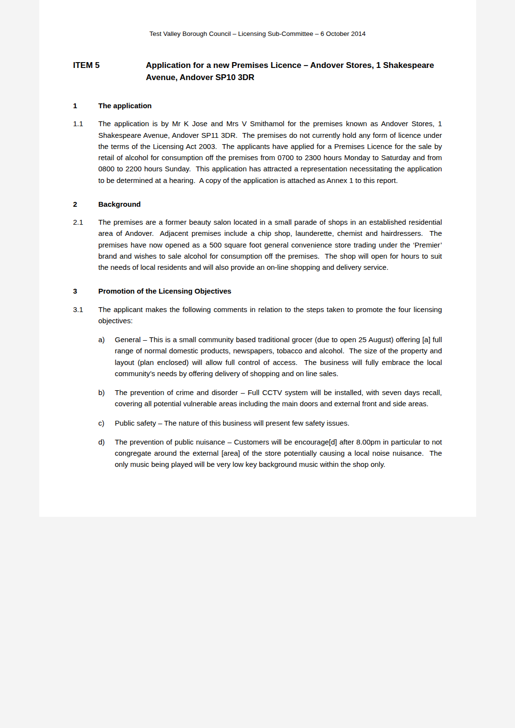Test Valley Borough Council – Licensing Sub-Committee – 6 October 2014
ITEM 5 Application for a new Premises Licence – Andover Stores, 1 Shakespeare Avenue, Andover SP10 3DR
1 The application
1.1 The application is by Mr K Jose and Mrs V Smithamol for the premises known as Andover Stores, 1 Shakespeare Avenue, Andover SP11 3DR. The premises do not currently hold any form of licence under the terms of the Licensing Act 2003. The applicants have applied for a Premises Licence for the sale by retail of alcohol for consumption off the premises from 0700 to 2300 hours Monday to Saturday and from 0800 to 2200 hours Sunday. This application has attracted a representation necessitating the application to be determined at a hearing. A copy of the application is attached as Annex 1 to this report.
2 Background
2.1 The premises are a former beauty salon located in a small parade of shops in an established residential area of Andover. Adjacent premises include a chip shop, launderette, chemist and hairdressers. The premises have now opened as a 500 square foot general convenience store trading under the ‘Premier’ brand and wishes to sale alcohol for consumption off the premises. The shop will open for hours to suit the needs of local residents and will also provide an on-line shopping and delivery service.
3 Promotion of the Licensing Objectives
3.1 The applicant makes the following comments in relation to the steps taken to promote the four licensing objectives:
a) General – This is a small community based traditional grocer (due to open 25 August) offering [a] full range of normal domestic products, newspapers, tobacco and alcohol. The size of the property and layout (plan enclosed) will allow full control of access. The business will fully embrace the local community’s needs by offering delivery of shopping and on line sales.
b) The prevention of crime and disorder – Full CCTV system will be installed, with seven days recall, covering all potential vulnerable areas including the main doors and external front and side areas.
c) Public safety – The nature of this business will present few safety issues.
d) The prevention of public nuisance – Customers will be encourage[d] after 8.00pm in particular to not congregate around the external [area] of the store potentially causing a local noise nuisance. The only music being played will be very low key background music within the shop only.